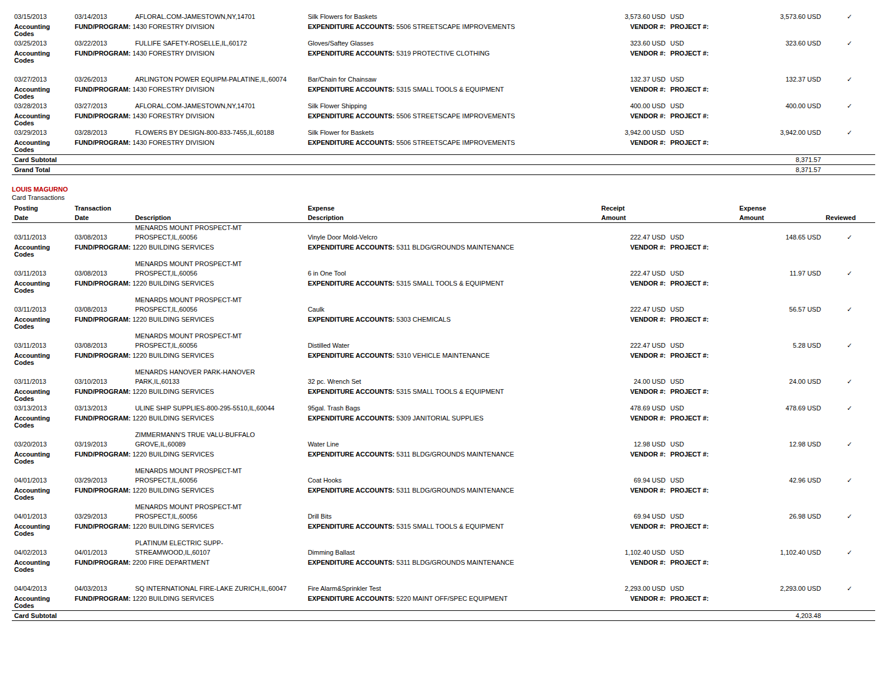| 03/15/2013 | 03/14/2013 | AFLORAL.COM-JAMESTOWN,NY,14701 | Silk Flowers for Baskets | | 3,573.60 USD | USD | 3,573.60 USD | ✓ |
| Accounting Codes | FUND/PROGRAM: 1430 FORESTRY DIVISION | EXPENDITURE ACCOUNTS: 5506 STREETSCAPE IMPROVEMENTS | VENDOR #: | PROJECT #: | | |
| 03/25/2013 | 03/22/2013 | FULLIFE SAFETY-ROSELLE,IL,60172 | Gloves/Saftey Glasses | | 323.60 USD | USD | 323.60 USD | ✓ |
| Accounting Codes | FUND/PROGRAM: 1430 FORESTRY DIVISION | EXPENDITURE ACCOUNTS: 5319 PROTECTIVE CLOTHING | VENDOR #: | PROJECT #: | | |
| 03/27/2013 | 03/26/2013 | ARLINGTON POWER EQUIPM-PALATINE,IL,60074 | Bar/Chain for Chainsaw | | 132.37 USD | USD | 132.37 USD | ✓ |
| Accounting Codes | FUND/PROGRAM: 1430 FORESTRY DIVISION | EXPENDITURE ACCOUNTS: 5315 SMALL TOOLS & EQUIPMENT | VENDOR #: | PROJECT #: | | |
| 03/28/2013 | 03/27/2013 | AFLORAL.COM-JAMESTOWN,NY,14701 | Silk Flower Shipping | | 400.00 USD | USD | 400.00 USD | ✓ |
| Accounting Codes | FUND/PROGRAM: 1430 FORESTRY DIVISION | EXPENDITURE ACCOUNTS: 5506 STREETSCAPE IMPROVEMENTS | VENDOR #: | PROJECT #: | | |
| 03/29/2013 | 03/28/2013 | FLOWERS BY DESIGN-800-833-7455,IL,60188 | Silk Flower for Baskets | | 3,942.00 USD | USD | 3,942.00 USD | ✓ |
| Accounting Codes | FUND/PROGRAM: 1430 FORESTRY DIVISION | EXPENDITURE ACCOUNTS: 5506 STREETSCAPE IMPROVEMENTS | VENDOR #: | PROJECT #: | | |
| Card Subtotal | 8,371.57 | |
| Grand Total | 8,371.57 | |
LOUIS MAGURNO
Card Transactions
| Posting | Transaction | | Expense | | Receipt | | Expense | |
| Date | Date | Description | Description | | Amount | | Amount | Reviewed |
| | | MENARDS MOUNT PROSPECT-MT | | | | | | |
| 03/11/2013 | 03/08/2013 | PROSPECT,IL,60056 | Vinyle Door Mold-Velcro | | 222.47 USD | USD | 148.65 USD | ✓ |
| Accounting Codes | FUND/PROGRAM: 1220 BUILDING SERVICES | EXPENDITURE ACCOUNTS: 5311 BLDG/GROUNDS MAINTENANCE | VENDOR #: | PROJECT #: | | |
| | | MENARDS MOUNT PROSPECT-MT | | | | | | |
| 03/11/2013 | 03/08/2013 | PROSPECT,IL,60056 | 6 in One Tool | | 222.47 USD | USD | 11.97 USD | ✓ |
| Accounting Codes | FUND/PROGRAM: 1220 BUILDING SERVICES | EXPENDITURE ACCOUNTS: 5315 SMALL TOOLS & EQUIPMENT | VENDOR #: | PROJECT #: | | |
| | | MENARDS MOUNT PROSPECT-MT | | | | | | |
| 03/11/2013 | 03/08/2013 | PROSPECT,IL,60056 | Caulk | | 222.47 USD | USD | 56.57 USD | ✓ |
| Accounting Codes | FUND/PROGRAM: 1220 BUILDING SERVICES | EXPENDITURE ACCOUNTS: 5303 CHEMICALS | VENDOR #: | PROJECT #: | | |
| | | MENARDS MOUNT PROSPECT-MT | | | | | | |
| 03/11/2013 | 03/08/2013 | PROSPECT,IL,60056 | Distilled Water | | 222.47 USD | USD | 5.28 USD | ✓ |
| Accounting Codes | FUND/PROGRAM: 1220 BUILDING SERVICES | EXPENDITURE ACCOUNTS: 5310 VEHICLE MAINTENANCE | VENDOR #: | PROJECT #: | | |
| | | MENARDS HANOVER PARK-HANOVER | | | | | | |
| 03/11/2013 | 03/10/2013 | PARK,IL,60133 | 32 pc. Wrench Set | | 24.00 USD | USD | 24.00 USD | ✓ |
| Accounting Codes | FUND/PROGRAM: 1220 BUILDING SERVICES | EXPENDITURE ACCOUNTS: 5315 SMALL TOOLS & EQUIPMENT | VENDOR #: | PROJECT #: | | |
| 03/13/2013 | 03/13/2013 | ULINE SHIP SUPPLIES-800-295-5510,IL,60044 | 95gal. Trash Bags | | 478.69 USD | USD | 478.69 USD | ✓ |
| Accounting Codes | FUND/PROGRAM: 1220 BUILDING SERVICES | EXPENDITURE ACCOUNTS: 5309 JANITORIAL SUPPLIES | VENDOR #: | PROJECT #: | | |
| | | ZIMMERMANN'S TRUE VALU-BUFFALO | | | | | | |
| 03/20/2013 | 03/19/2013 | GROVE,IL,60089 | Water Line | | 12.98 USD | USD | 12.98 USD | ✓ |
| Accounting Codes | FUND/PROGRAM: 1220 BUILDING SERVICES | EXPENDITURE ACCOUNTS: 5311 BLDG/GROUNDS MAINTENANCE | VENDOR #: | PROJECT #: | | |
| | | MENARDS MOUNT PROSPECT-MT | | | | | | |
| 04/01/2013 | 03/29/2013 | PROSPECT,IL,60056 | Coat Hooks | | 69.94 USD | USD | 42.96 USD | ✓ |
| Accounting Codes | FUND/PROGRAM: 1220 BUILDING SERVICES | EXPENDITURE ACCOUNTS: 5311 BLDG/GROUNDS MAINTENANCE | VENDOR #: | PROJECT #: | | |
| | | MENARDS MOUNT PROSPECT-MT | | | | | | |
| 04/01/2013 | 03/29/2013 | PROSPECT,IL,60056 | Drill Bits | | 69.94 USD | USD | 26.98 USD | ✓ |
| Accounting Codes | FUND/PROGRAM: 1220 BUILDING SERVICES | EXPENDITURE ACCOUNTS: 5315 SMALL TOOLS & EQUIPMENT | VENDOR #: | PROJECT #: | | |
| | | PLATINUM ELECTRIC SUPP- | | | | | | |
| 04/02/2013 | 04/01/2013 | STREAMWOOD,IL,60107 | Dimming Ballast | | 1,102.40 USD | USD | 1,102.40 USD | ✓ |
| Accounting Codes | FUND/PROGRAM: 2200 FIRE DEPARTMENT | EXPENDITURE ACCOUNTS: 5311 BLDG/GROUNDS MAINTENANCE | VENDOR #: | PROJECT #: | | |
| 04/04/2013 | 04/03/2013 | SQ INTERNATIONAL FIRE-LAKE ZURICH,IL,60047 | Fire Alarm&Sprinkler Test | | 2,293.00 USD | USD | 2,293.00 USD | ✓ |
| Accounting Codes | FUND/PROGRAM: 1220 BUILDING SERVICES | EXPENDITURE ACCOUNTS: 5220 MAINT OFF/SPEC EQUIPMENT | VENDOR #: | PROJECT #: | | |
| Card Subtotal | 4,203.48 | |